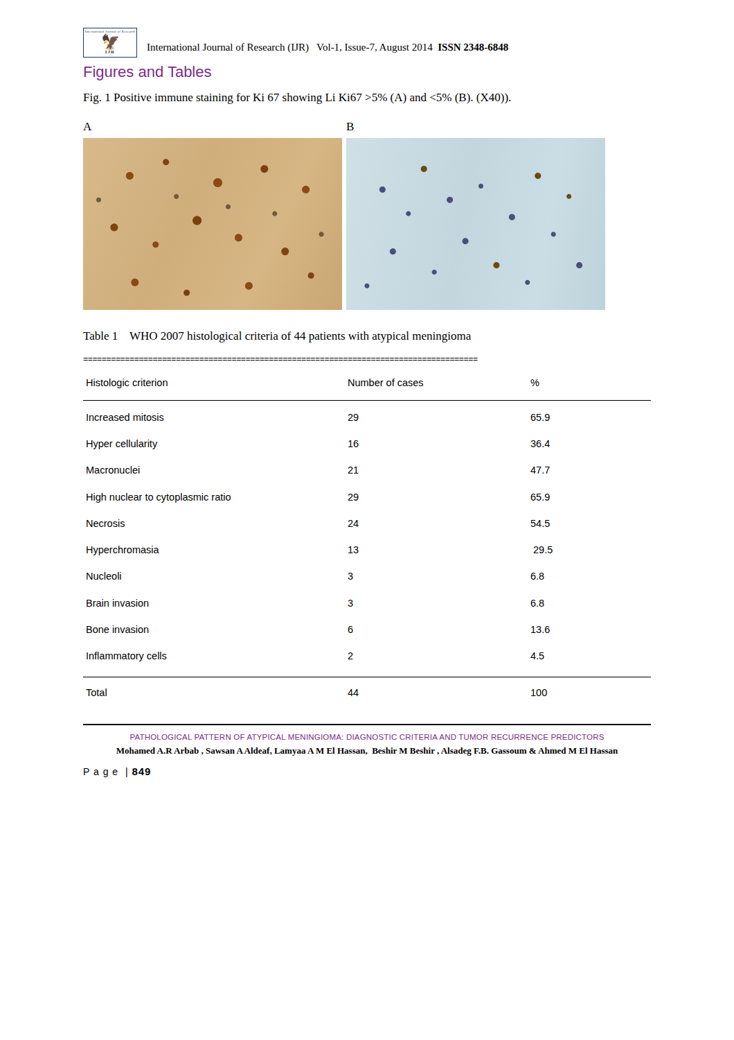International Journal of Research
🦅
IJR
International Journal of Research (IJR) Vol-1, Issue-7, August 2014 ISSN 2348-6848
Figures and Tables
Fig. 1 Positive immune staining for Ki 67 showing Li Ki67 >5% (A) and <5% (B). (X40)).
A
B
Table 1 WHO 2007 histological criteria of 44 patients with atypical meningioma
=====================================================================================
| Histologic criterion | Number of cases | % |
| --- | --- | --- |
| Increased mitosis | 29 | 65.9 |
| Hyper cellularity | 16 | 36.4 |
| Macronuclei | 21 | 47.7 |
| High nuclear to cytoplasmic ratio | 29 | 65.9 |
| Necrosis | 24 | 54.5 |
| Hyperchromasia | 13 | 29.5 |
| Nucleoli | 3 | 6.8 |
| Brain invasion | 3 | 6.8 |
| Bone invasion | 6 | 13.6 |
| Inflammatory cells | 2 | 4.5 |
| Total | 44 | 100 |
PATHOLOGICAL PATTERN OF ATYPICAL MENINGIOMA: DIAGNOSTIC CRITERIA AND TUMOR RECURRENCE PREDICTORS Mohamed A.R Arbab , Sawsan A Aldeaf, Lamyaa A M El Hassan, Beshir M Beshir , Alsadeg F.B. Gassoum & Ahmed M El Hassan
P a g e | 849